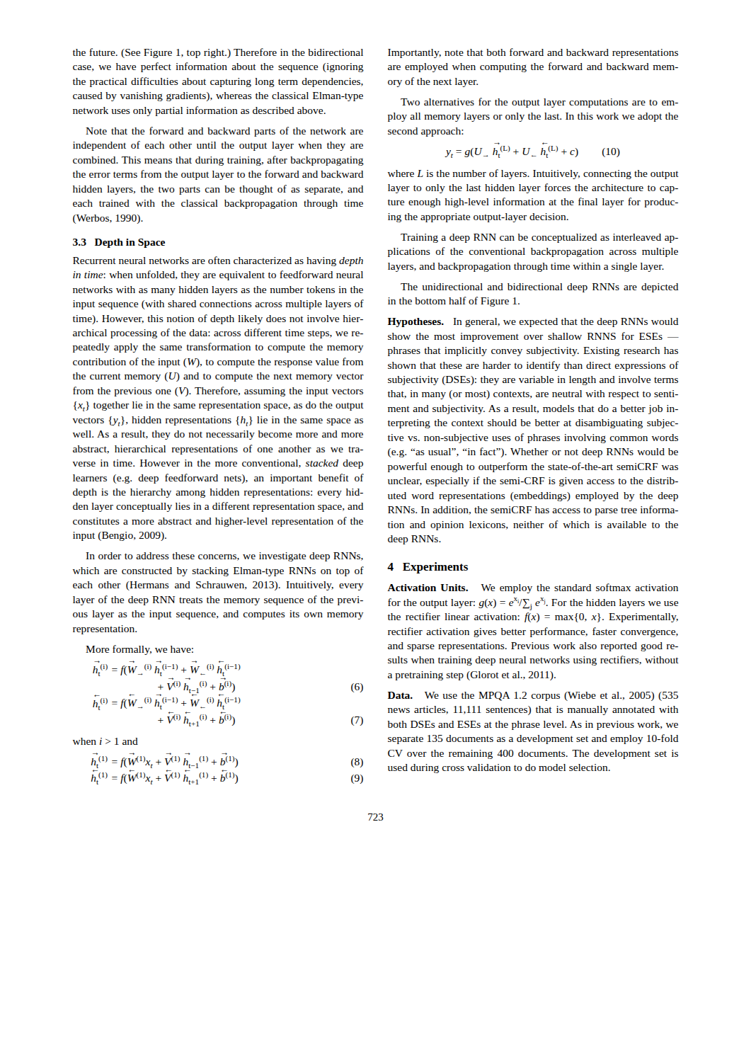the future. (See Figure 1, top right.) Therefore in the bidirectional case, we have perfect information about the sequence (ignoring the practical difficulties about capturing long term dependencies, caused by vanishing gradients), whereas the classical Elman-type network uses only partial information as described above.
Note that the forward and backward parts of the network are independent of each other until the output layer when they are combined. This means that during training, after backpropagating the error terms from the output layer to the forward and backward hidden layers, the two parts can be thought of as separate, and each trained with the classical backpropagation through time (Werbos, 1990).
3.3 Depth in Space
Recurrent neural networks are often characterized as having depth in time: when unfolded, they are equivalent to feedforward neural networks with as many hidden layers as the number tokens in the input sequence (with shared connections across multiple layers of time). However, this notion of depth likely does not involve hierarchical processing of the data: across different time steps, we repeatedly apply the same transformation to compute the memory contribution of the input (W), to compute the response value from the current memory (U) and to compute the next memory vector from the previous one (V). Therefore, assuming the input vectors {xt} together lie in the same representation space, as do the output vectors {yt}, hidden representations {ht} lie in the same space as well. As a result, they do not necessarily become more and more abstract, hierarchical representations of one another as we traverse in time. However in the more conventional, stacked deep learners (e.g. deep feedforward nets), an important benefit of depth is the hierarchy among hidden representations: every hidden layer conceptually lies in a different representation space, and constitutes a more abstract and higher-level representation of the input (Bengio, 2009).
In order to address these concerns, we investigate deep RNNs, which are constructed by stacking Elman-type RNNs on top of each other (Hermans and Schrauwen, 2013). Intuitively, every layer of the deep RNN treats the memory sequence of the previous layer as the input sequence, and computes its own memory representation.
More formally, we have:
→ht(i)
= f(→W→(i) →ht(i−1) + →W←(i) ←ht(i−1)
+ →V(i) →ht−1(i) + →b(i))
(6)
←ht(i)
= f(←W→(i) →ht(i−1) + ←W←(i) ←ht(i−1)
+ ←V(i) ←ht+1(i) + ←b(i))
(7)
when i > 1 and
→ht(1)
= f(→W(1)xt + →V(1) →ht−1(1) + →b(1))
(8)
←ht(1)
= f(←W(1)xt + ←V(1) ←ht+1(1) + ←b(1))
(9)
Importantly, note that both forward and backward representations are employed when computing the forward and backward memory of the next layer.
Two alternatives for the output layer computations are to employ all memory layers or only the last. In this work we adopt the second approach:
yt = g(U→ →ht(L) + U← ←ht(L) + c)
(10)
where L is the number of layers. Intuitively, connecting the output layer to only the last hidden layer forces the architecture to capture enough high-level information at the final layer for producing the appropriate output-layer decision.
Training a deep RNN can be conceptualized as interleaved applications of the conventional backpropagation across multiple layers, and backpropagation through time within a single layer.
The unidirectional and bidirectional deep RNNs are depicted in the bottom half of Figure 1.
Hypotheses. In general, we expected that the deep RNNs would show the most improvement over shallow RNNS for ESEs — phrases that implicitly convey subjectivity. Existing research has shown that these are harder to identify than direct expressions of subjectivity (DSEs): they are variable in length and involve terms that, in many (or most) contexts, are neutral with respect to sentiment and subjectivity. As a result, models that do a better job interpreting the context should be better at disambiguating subjective vs. non-subjective uses of phrases involving common words (e.g. “as usual”, “in fact”). Whether or not deep RNNs would be powerful enough to outperform the state-of-the-art semiCRF was unclear, especially if the semi-CRF is given access to the distributed word representations (embeddings) employed by the deep RNNs. In addition, the semiCRF has access to parse tree information and opinion lexicons, neither of which is available to the deep RNNs.
4 Experiments
Activation Units. We employ the standard softmax activation for the output layer: g(x) = exi/∑j exj. For the hidden layers we use the rectifier linear activation: f(x) = max{0, x}. Experimentally, rectifier activation gives better performance, faster convergence, and sparse representations. Previous work also reported good results when training deep neural networks using rectifiers, without a pretraining step (Glorot et al., 2011).
Data. We use the MPQA 1.2 corpus (Wiebe et al., 2005) (535 news articles, 11,111 sentences) that is manually annotated with both DSEs and ESEs at the phrase level. As in previous work, we separate 135 documents as a development set and employ 10-fold CV over the remaining 400 documents. The development set is used during cross validation to do model selection.
723